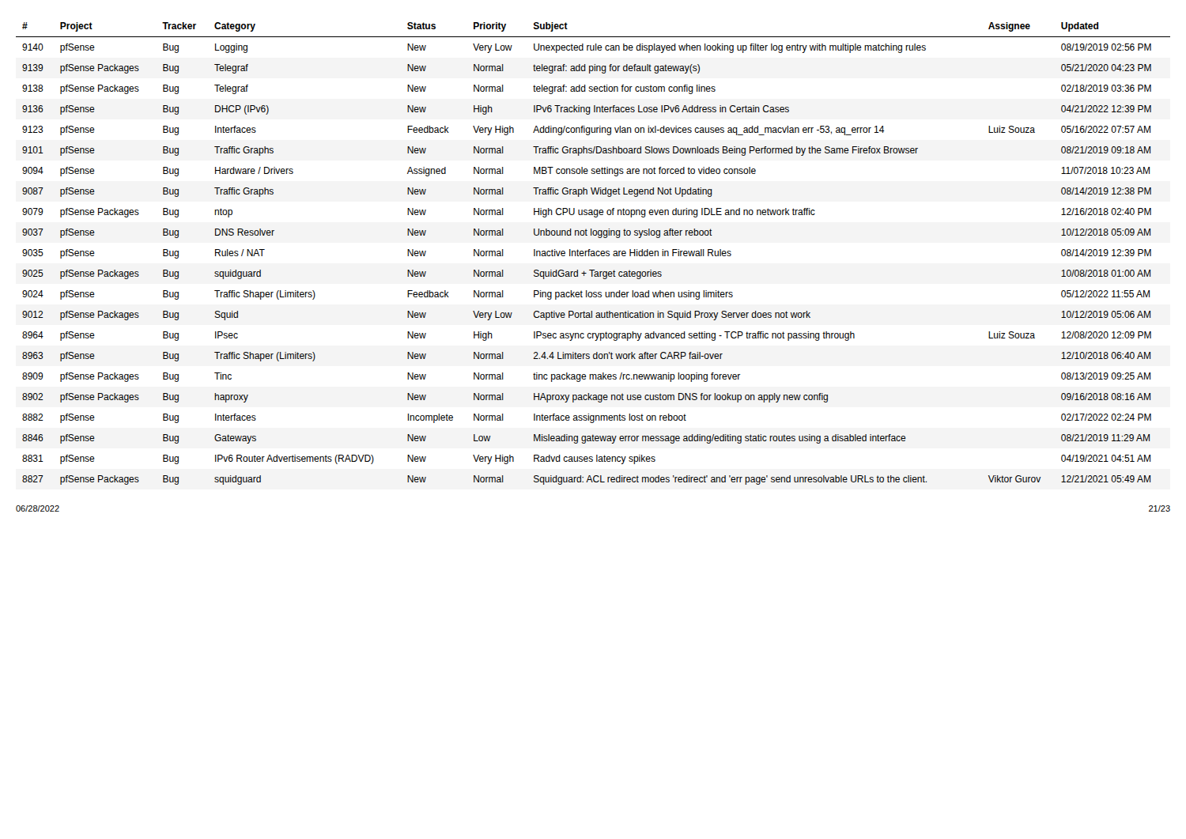| # | Project | Tracker | Category | Status | Priority | Subject | Assignee | Updated |
| --- | --- | --- | --- | --- | --- | --- | --- | --- |
| 9140 | pfSense | Bug | Logging | New | Very Low | Unexpected rule can be displayed when looking up filter log entry with multiple matching rules | | 08/19/2019 02:56 PM |
| 9139 | pfSense Packages | Bug | Telegraf | New | Normal | telegraf: add ping for default gateway(s) | | 05/21/2020 04:23 PM |
| 9138 | pfSense Packages | Bug | Telegraf | New | Normal | telegraf: add section for custom config lines | | 02/18/2019 03:36 PM |
| 9136 | pfSense | Bug | DHCP (IPv6) | New | High | IPv6 Tracking Interfaces Lose IPv6 Address in Certain Cases | | 04/21/2022 12:39 PM |
| 9123 | pfSense | Bug | Interfaces | Feedback | Very High | Adding/configuring vlan on ixl-devices causes aq_add_macvlan err -53, aq_error 14 | Luiz Souza | 05/16/2022 07:57 AM |
| 9101 | pfSense | Bug | Traffic Graphs | New | Normal | Traffic Graphs/Dashboard Slows Downloads Being Performed by the Same Firefox Browser | | 08/21/2019 09:18 AM |
| 9094 | pfSense | Bug | Hardware / Drivers | Assigned | Normal | MBT console settings are not forced to video console | | 11/07/2018 10:23 AM |
| 9087 | pfSense | Bug | Traffic Graphs | New | Normal | Traffic Graph Widget Legend Not Updating | | 08/14/2019 12:38 PM |
| 9079 | pfSense Packages | Bug | ntop | New | Normal | High CPU usage of ntopng even during IDLE and no network traffic | | 12/16/2018 02:40 PM |
| 9037 | pfSense | Bug | DNS Resolver | New | Normal | Unbound not logging to syslog after reboot | | 10/12/2018 05:09 AM |
| 9035 | pfSense | Bug | Rules / NAT | New | Normal | Inactive Interfaces are Hidden in Firewall Rules | | 08/14/2019 12:39 PM |
| 9025 | pfSense Packages | Bug | squidguard | New | Normal | SquidGard + Target categories | | 10/08/2018 01:00 AM |
| 9024 | pfSense | Bug | Traffic Shaper (Limiters) | Feedback | Normal | Ping packet loss under load when using limiters | | 05/12/2022 11:55 AM |
| 9012 | pfSense Packages | Bug | Squid | New | Very Low | Captive Portal authentication in Squid Proxy Server does not work | | 10/12/2019 05:06 AM |
| 8964 | pfSense | Bug | IPsec | New | High | IPsec async cryptography advanced setting - TCP traffic not passing through | Luiz Souza | 12/08/2020 12:09 PM |
| 8963 | pfSense | Bug | Traffic Shaper (Limiters) | New | Normal | 2.4.4 Limiters don't work after CARP fail-over | | 12/10/2018 06:40 AM |
| 8909 | pfSense Packages | Bug | Tinc | New | Normal | tinc package makes /rc.newwanip looping forever | | 08/13/2019 09:25 AM |
| 8902 | pfSense Packages | Bug | haproxy | New | Normal | HAproxy package not use custom DNS for lookup on apply new config | | 09/16/2018 08:16 AM |
| 8882 | pfSense | Bug | Interfaces | Incomplete | Normal | Interface assignments lost on reboot | | 02/17/2022 02:24 PM |
| 8846 | pfSense | Bug | Gateways | New | Low | Misleading gateway error message adding/editing static routes using a disabled interface | | 08/21/2019 11:29 AM |
| 8831 | pfSense | Bug | IPv6 Router Advertisements (RADVD) | New | Very High | Radvd causes latency spikes | | 04/19/2021 04:51 AM |
| 8827 | pfSense Packages | Bug | squidguard | New | Normal | Squidguard: ACL redirect modes 'redirect' and 'err page' send unresolvable URLs to the client. | Viktor Gurov | 12/21/2021 05:49 AM |
06/28/2022 21/23